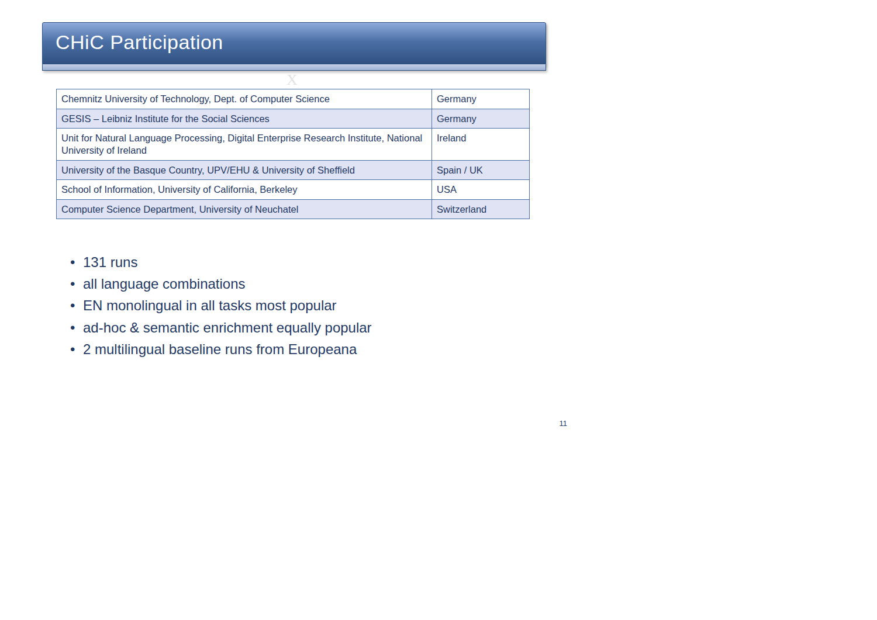CHiC Participation
X
| Chemnitz University of Technology, Dept. of Computer Science | Germany |
| GESIS – Leibniz Institute for the Social Sciences | Germany |
| Unit for Natural Language Processing, Digital Enterprise Research Institute, National University of Ireland | Ireland |
| University of the Basque Country, UPV/EHU & University of Sheffield | Spain / UK |
| School of Information, University of California, Berkeley | USA |
| Computer Science Department, University of Neuchatel | Switzerland |
131 runs
all language combinations
EN monolingual in all tasks most popular
ad-hoc & semantic enrichment equally popular
2 multilingual baseline runs from Europeana
11